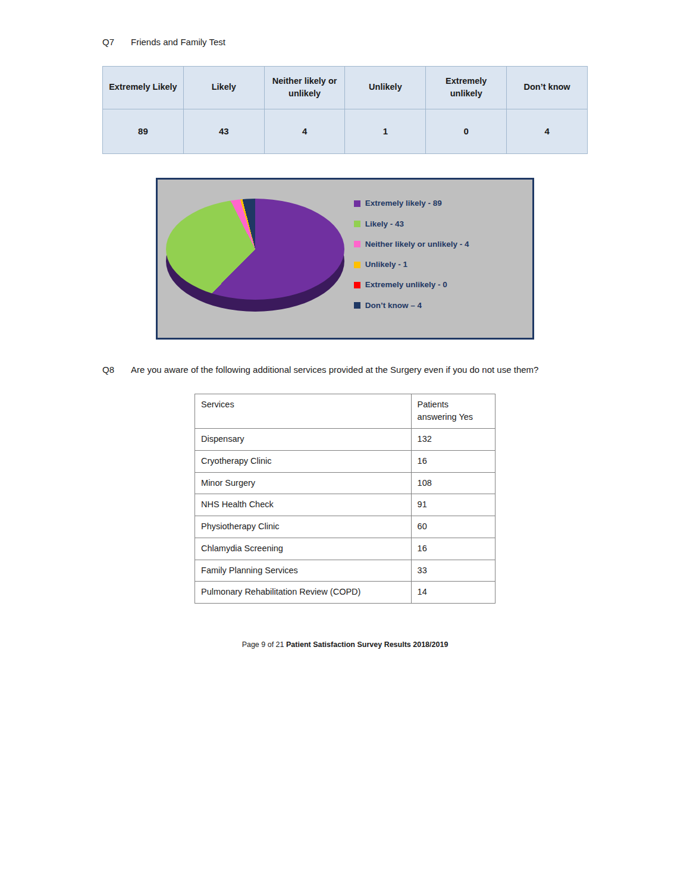Q7 Friends and Family Test
| Extremely Likely | Likely | Neither likely or unlikely | Unlikely | Extremely unlikely | Don’t know |
| --- | --- | --- | --- | --- | --- |
| 89 | 43 | 4 | 1 | 0 | 4 |
Extremely likely - 89
Likely - 43
Neither likely or unlikely - 4
Unlikely - 1
Extremely unlikely - 0
Don’t know – 4
Q8 Are you aware of the following additional services provided at the Surgery even if you do not use them?
| Services | Patients answering Yes |
| Dispensary | 132 |
| Cryotherapy Clinic | 16 |
| Minor Surgery | 108 |
| NHS Health Check | 91 |
| Physiotherapy Clinic | 60 |
| Chlamydia Screening | 16 |
| Family Planning Services | 33 |
| Pulmonary Rehabilitation Review (COPD) | 14 |
Page 9 of 21 Patient Satisfaction Survey Results 2018/2019